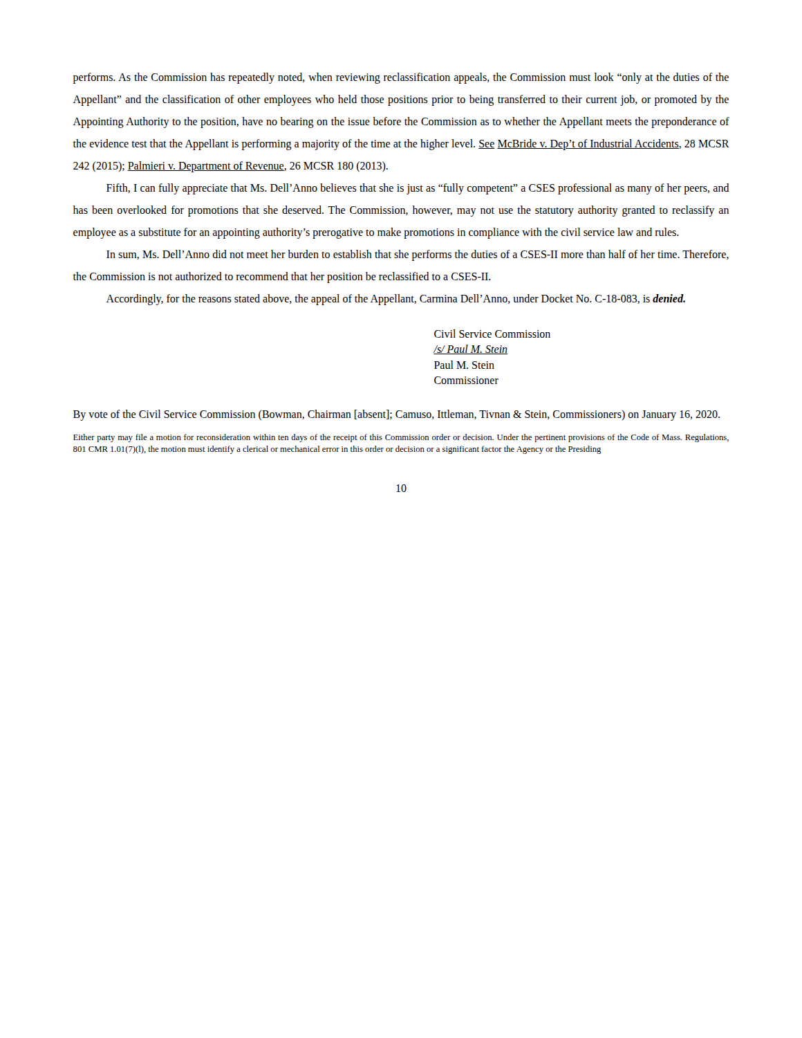performs. As the Commission has repeatedly noted, when reviewing reclassification appeals, the Commission must look “only at the duties of the Appellant” and the classification of other employees who held those positions prior to being transferred to their current job, or promoted by the Appointing Authority to the position, have no bearing on the issue before the Commission as to whether the Appellant meets the preponderance of the evidence test that the Appellant is performing a majority of the time at the higher level. See McBride v. Dep’t of Industrial Accidents, 28 MCSR 242 (2015); Palmieri v. Department of Revenue, 26 MCSR 180 (2013).
Fifth, I can fully appreciate that Ms. Dell’Anno believes that she is just as “fully competent” a CSES professional as many of her peers, and has been overlooked for promotions that she deserved. The Commission, however, may not use the statutory authority granted to reclassify an employee as a substitute for an appointing authority’s prerogative to make promotions in compliance with the civil service law and rules.
In sum, Ms. Dell’Anno did not meet her burden to establish that she performs the duties of a CSES-II more than half of her time. Therefore, the Commission is not authorized to recommend that her position be reclassified to a CSES-II.
Accordingly, for the reasons stated above, the appeal of the Appellant, Carmina Dell’Anno, under Docket No. C-18-083, is denied.
Civil Service Commission
/s/ Paul M. Stein
Paul M. Stein
Commissioner
By vote of the Civil Service Commission (Bowman, Chairman [absent]; Camuso, Ittleman, Tivnan & Stein, Commissioners) on January 16, 2020.
Either party may file a motion for reconsideration within ten days of the receipt of this Commission order or decision. Under the pertinent provisions of the Code of Mass. Regulations, 801 CMR 1.01(7)(l), the motion must identify a clerical or mechanical error in this order or decision or a significant factor the Agency or the Presiding
10